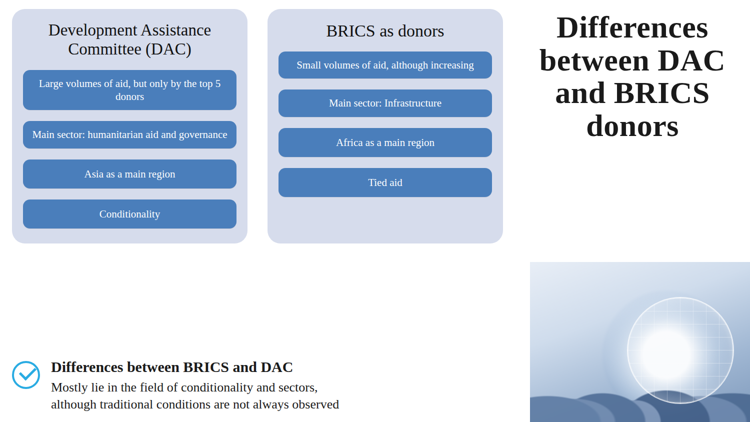Development Assistance Committee (DAC)
Large volumes of aid, but only by the top 5 donors
Main sector: humanitarian aid and governance
Asia as a main region
Conditionality
BRICS as donors
Small volumes of aid, although increasing
Main sector: Infrastructure
Africa as a main region
Tied aid
Differences between BRICS and DAC
Mostly lie in the field of conditionality and sectors,
although traditional conditions are not always observed
Differences between DAC and BRICS donors